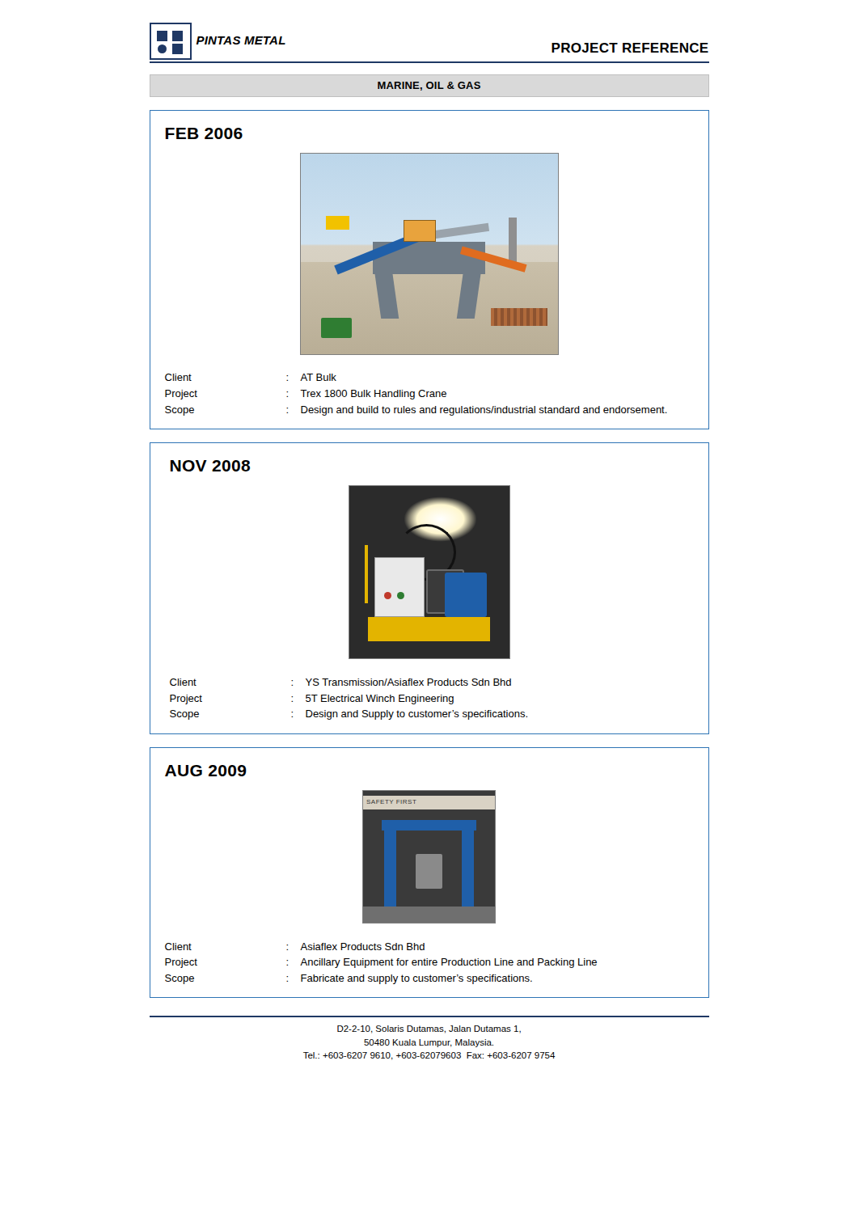PINTAS METAL
PROJECT REFERENCE
MARINE, OIL & GAS
FEB 2006
| Client | : | AT Bulk |
| Project | : | Trex 1800 Bulk Handling Crane |
| Scope | : | Design and build to rules and regulations/industrial standard and endorsement. |
NOV 2008
| Client | : | YS Transmission/Asiaflex Products Sdn Bhd |
| Project | : | 5T Electrical Winch Engineering |
| Scope | : | Design and Supply to customer’s specifications. |
AUG 2009
SAFETY FIRST
| Client | : | Asiaflex Products Sdn Bhd |
| Project | : | Ancillary Equipment for entire Production Line and Packing Line |
| Scope | : | Fabricate and supply to customer’s specifications. |
D2-2-10, Solaris Dutamas, Jalan Dutamas 1,
50480 Kuala Lumpur, Malaysia.
Tel.: +603-6207 9610, +603-62079603 Fax: +603-6207 9754